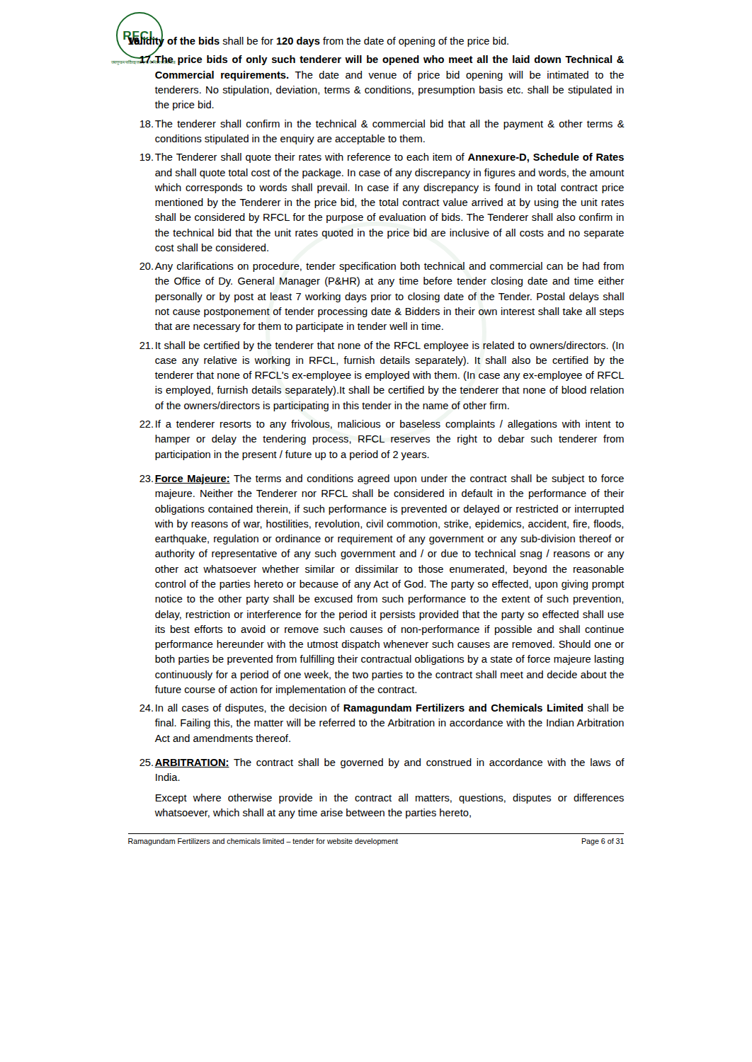RFCL
रामागुण्डम फर्टिलाइजर्स एण्ड केमिकल्स लिमिटेड
Validity of the bids shall be for 120 days from the date of opening of the price bid.
The price bids of only such tenderer will be opened who meet all the laid down Technical & Commercial requirements. The date and venue of price bid opening will be intimated to the tenderers. No stipulation, deviation, terms & conditions, presumption basis etc. shall be stipulated in the price bid.
The tenderer shall confirm in the technical & commercial bid that all the payment & other terms & conditions stipulated in the enquiry are acceptable to them.
The Tenderer shall quote their rates with reference to each item of Annexure-D, Schedule of Rates and shall quote total cost of the package. In case of any discrepancy in figures and words, the amount which corresponds to words shall prevail. In case if any discrepancy is found in total contract price mentioned by the Tenderer in the price bid, the total contract value arrived at by using the unit rates shall be considered by RFCL for the purpose of evaluation of bids. The Tenderer shall also confirm in the technical bid that the unit rates quoted in the price bid are inclusive of all costs and no separate cost shall be considered.
Any clarifications on procedure, tender specification both technical and commercial can be had from the Office of Dy. General Manager (P&HR) at any time before tender closing date and time either personally or by post at least 7 working days prior to closing date of the Tender. Postal delays shall not cause postponement of tender processing date & Bidders in their own interest shall take all steps that are necessary for them to participate in tender well in time.
It shall be certified by the tenderer that none of the RFCL employee is related to owners/directors. (In case any relative is working in RFCL, furnish details separately). It shall also be certified by the tenderer that none of RFCL's ex-employee is employed with them. (In case any ex-employee of RFCL is employed, furnish details separately).It shall be certified by the tenderer that none of blood relation of the owners/directors is participating in this tender in the name of other firm.
If a tenderer resorts to any frivolous, malicious or baseless complaints / allegations with intent to hamper or delay the tendering process, RFCL reserves the right to debar such tenderer from participation in the present / future up to a period of 2 years.
Force Majeure: The terms and conditions agreed upon under the contract shall be subject to force majeure. Neither the Tenderer nor RFCL shall be considered in default in the performance of their obligations contained therein, if such performance is prevented or delayed or restricted or interrupted with by reasons of war, hostilities, revolution, civil commotion, strike, epidemics, accident, fire, floods, earthquake, regulation or ordinance or requirement of any government or any sub-division thereof or authority of representative of any such government and / or due to technical snag / reasons or any other act whatsoever whether similar or dissimilar to those enumerated, beyond the reasonable control of the parties hereto or because of any Act of God. The party so effected, upon giving prompt notice to the other party shall be excused from such performance to the extent of such prevention, delay, restriction or interference for the period it persists provided that the party so effected shall use its best efforts to avoid or remove such causes of non-performance if possible and shall continue performance hereunder with the utmost dispatch whenever such causes are removed. Should one or both parties be prevented from fulfilling their contractual obligations by a state of force majeure lasting continuously for a period of one week, the two parties to the contract shall meet and decide about the future course of action for implementation of the contract.
In all cases of disputes, the decision of Ramagundam Fertilizers and Chemicals Limited shall be final. Failing this, the matter will be referred to the Arbitration in accordance with the Indian Arbitration Act and amendments thereof.
ARBITRATION: The contract shall be governed by and construed in accordance with the laws of India.
Except where otherwise provide in the contract all matters, questions, disputes or differences whatsoever, which shall at any time arise between the parties hereto,
Ramagundam Fertilizers and chemicals limited – tender for website development
Page 6 of 31